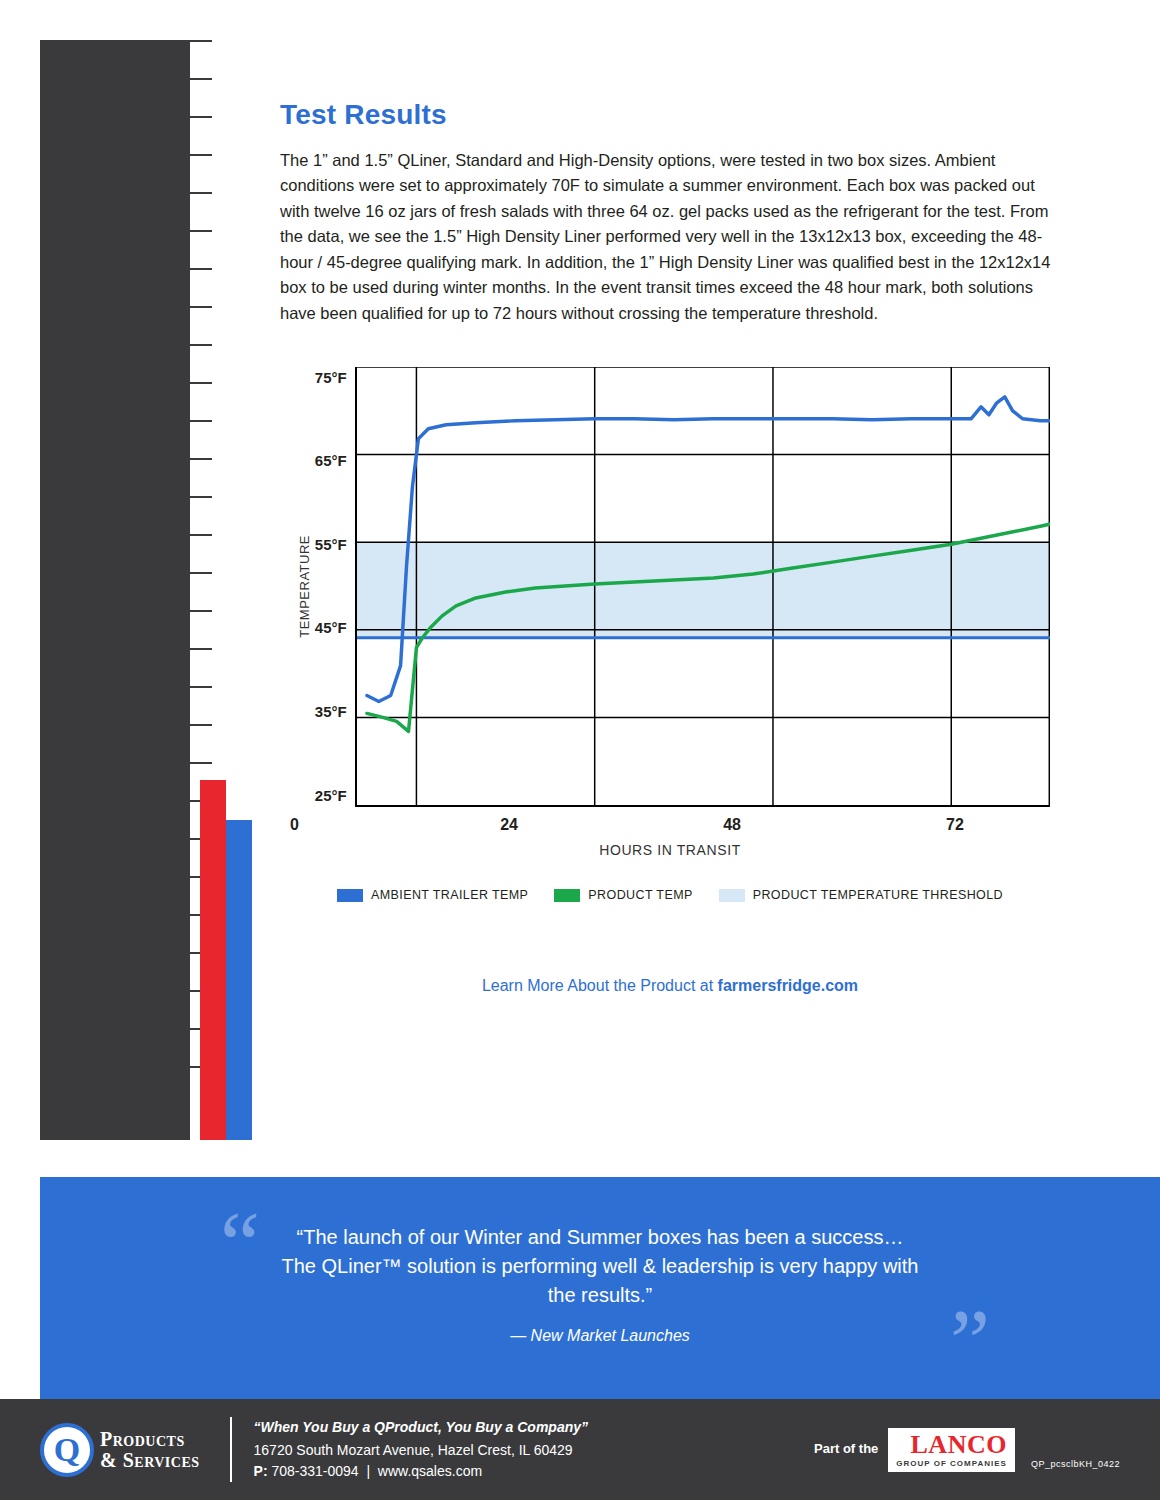Test Results
The 1” and 1.5” QLiner, Standard and High-Density options, were tested in two box sizes. Ambient conditions were set to approximately 70F to simulate a summer environment. Each box was packed out with twelve 16 oz jars of fresh salads with three 64 oz. gel packs used as the refrigerant for the test. From the data, we see the 1.5” High Density Liner performed very well in the 13x12x13 box, exceeding the 48-hour / 45-degree qualifying mark. In addition, the 1” High Density Liner was qualified best in the 12x12x14 box to be used during winter months. In the event transit times exceed the 48 hour mark, both solutions have been qualified for up to 72 hours without crossing the temperature threshold.
TEMPERATURE
75°F 65°F 55°F 45°F 35°F 25°F
0 24 48 72
HOURS IN TRANSIT
AMBIENT TRAILER TEMP PRODUCT TEMP PRODUCT TEMPERATURE THRESHOLD
Learn More About the Product at farmersfridge.com
“ ”
“The launch of our Winter and Summer boxes has been a success… The QLiner™ solution is performing well & leadership is very happy with the results.” — New Market Launches
Q
PRODUCTS & SERVICES
“When You Buy a QProduct, You Buy a Company”
16720 South Mozart Avenue, Hazel Crest, IL 60429
P: 708-331-0094 | www.qsales.com
Part of the LANCOGROUP OF COMPANIES QP_pcsclbKH_0422